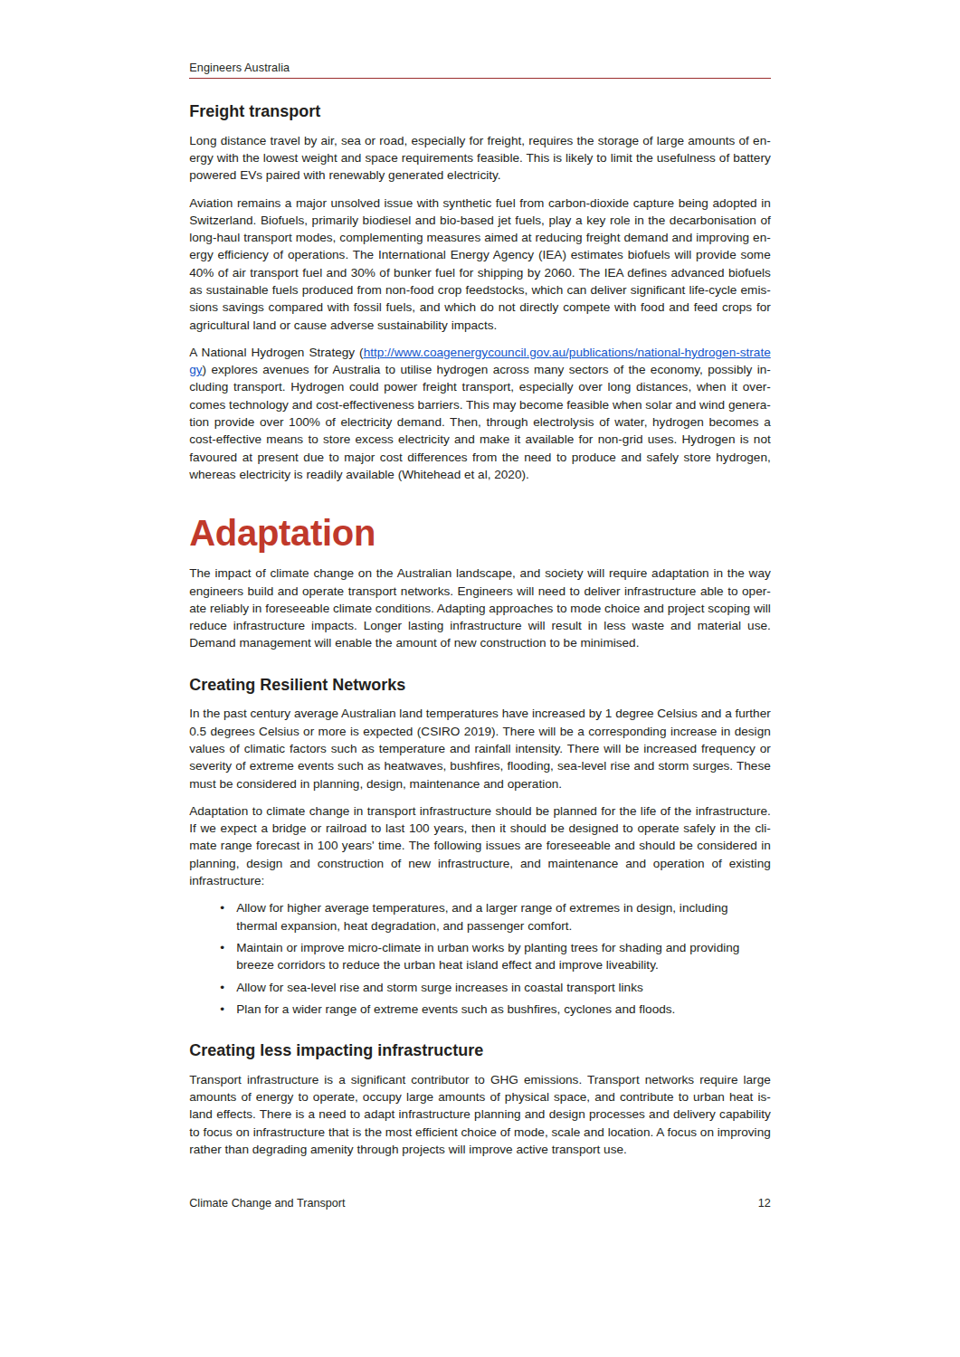Engineers Australia
Freight transport
Long distance travel by air, sea or road, especially for freight, requires the storage of large amounts of energy with the lowest weight and space requirements feasible. This is likely to limit the usefulness of battery powered EVs paired with renewably generated electricity.
Aviation remains a major unsolved issue with synthetic fuel from carbon-dioxide capture being adopted in Switzerland. Biofuels, primarily biodiesel and bio-based jet fuels, play a key role in the decarbonisation of long-haul transport modes, complementing measures aimed at reducing freight demand and improving energy efficiency of operations. The International Energy Agency (IEA) estimates biofuels will provide some 40% of air transport fuel and 30% of bunker fuel for shipping by 2060. The IEA defines advanced biofuels as sustainable fuels produced from non-food crop feedstocks, which can deliver significant life-cycle emissions savings compared with fossil fuels, and which do not directly compete with food and feed crops for agricultural land or cause adverse sustainability impacts.
A National Hydrogen Strategy (http://www.coagenergycouncil.gov.au/publications/national-hydrogen-strategy) explores avenues for Australia to utilise hydrogen across many sectors of the economy, possibly including transport. Hydrogen could power freight transport, especially over long distances, when it overcomes technology and cost-effectiveness barriers. This may become feasible when solar and wind generation provide over 100% of electricity demand. Then, through electrolysis of water, hydrogen becomes a cost-effective means to store excess electricity and make it available for non-grid uses. Hydrogen is not favoured at present due to major cost differences from the need to produce and safely store hydrogen, whereas electricity is readily available (Whitehead et al, 2020).
Adaptation
The impact of climate change on the Australian landscape, and society will require adaptation in the way engineers build and operate transport networks. Engineers will need to deliver infrastructure able to operate reliably in foreseeable climate conditions. Adapting approaches to mode choice and project scoping will reduce infrastructure impacts. Longer lasting infrastructure will result in less waste and material use. Demand management will enable the amount of new construction to be minimised.
Creating Resilient Networks
In the past century average Australian land temperatures have increased by 1 degree Celsius and a further 0.5 degrees Celsius or more is expected (CSIRO 2019). There will be a corresponding increase in design values of climatic factors such as temperature and rainfall intensity. There will be increased frequency or severity of extreme events such as heatwaves, bushfires, flooding, sea-level rise and storm surges. These must be considered in planning, design, maintenance and operation.
Adaptation to climate change in transport infrastructure should be planned for the life of the infrastructure. If we expect a bridge or railroad to last 100 years, then it should be designed to operate safely in the climate range forecast in 100 years' time. The following issues are foreseeable and should be considered in planning, design and construction of new infrastructure, and maintenance and operation of existing infrastructure:
Allow for higher average temperatures, and a larger range of extremes in design, including thermal expansion, heat degradation, and passenger comfort.
Maintain or improve micro-climate in urban works by planting trees for shading and providing breeze corridors to reduce the urban heat island effect and improve liveability.
Allow for sea-level rise and storm surge increases in coastal transport links
Plan for a wider range of extreme events such as bushfires, cyclones and floods.
Creating less impacting infrastructure
Transport infrastructure is a significant contributor to GHG emissions. Transport networks require large amounts of energy to operate, occupy large amounts of physical space, and contribute to urban heat island effects. There is a need to adapt infrastructure planning and design processes and delivery capability to focus on infrastructure that is the most efficient choice of mode, scale and location. A focus on improving rather than degrading amenity through projects will improve active transport use.
Climate Change and Transport 12